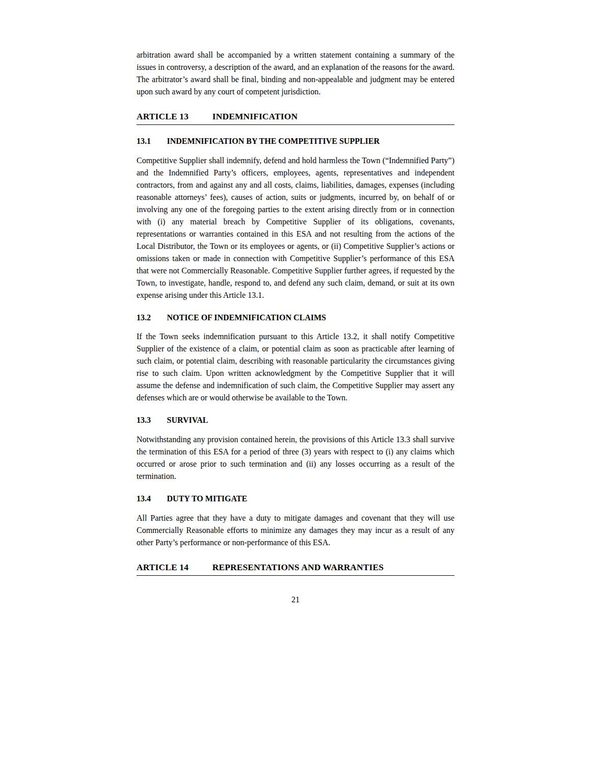arbitration award shall be accompanied by a written statement containing a summary of the issues in controversy, a description of the award, and an explanation of the reasons for the award. The arbitrator’s award shall be final, binding and non-appealable and judgment may be entered upon such award by any court of competent jurisdiction.
ARTICLE 13 INDEMNIFICATION
13.1 INDEMNIFICATION BY THE COMPETITIVE SUPPLIER
Competitive Supplier shall indemnify, defend and hold harmless the Town (“Indemnified Party”) and the Indemnified Party’s officers, employees, agents, representatives and independent contractors, from and against any and all costs, claims, liabilities, damages, expenses (including reasonable attorneys’ fees), causes of action, suits or judgments, incurred by, on behalf of or involving any one of the foregoing parties to the extent arising directly from or in connection with (i) any material breach by Competitive Supplier of its obligations, covenants, representations or warranties contained in this ESA and not resulting from the actions of the Local Distributor, the Town or its employees or agents, or (ii) Competitive Supplier’s actions or omissions taken or made in connection with Competitive Supplier’s performance of this ESA that were not Commercially Reasonable. Competitive Supplier further agrees, if requested by the Town, to investigate, handle, respond to, and defend any such claim, demand, or suit at its own expense arising under this Article 13.1.
13.2 NOTICE OF INDEMNIFICATION CLAIMS
If the Town seeks indemnification pursuant to this Article 13.2, it shall notify Competitive Supplier of the existence of a claim, or potential claim as soon as practicable after learning of such claim, or potential claim, describing with reasonable particularity the circumstances giving rise to such claim. Upon written acknowledgment by the Competitive Supplier that it will assume the defense and indemnification of such claim, the Competitive Supplier may assert any defenses which are or would otherwise be available to the Town.
13.3 SURVIVAL
Notwithstanding any provision contained herein, the provisions of this Article 13.3 shall survive the termination of this ESA for a period of three (3) years with respect to (i) any claims which occurred or arose prior to such termination and (ii) any losses occurring as a result of the termination.
13.4 DUTY TO MITIGATE
All Parties agree that they have a duty to mitigate damages and covenant that they will use Commercially Reasonable efforts to minimize any damages they may incur as a result of any other Party’s performance or non-performance of this ESA.
ARTICLE 14 REPRESENTATIONS AND WARRANTIES
21